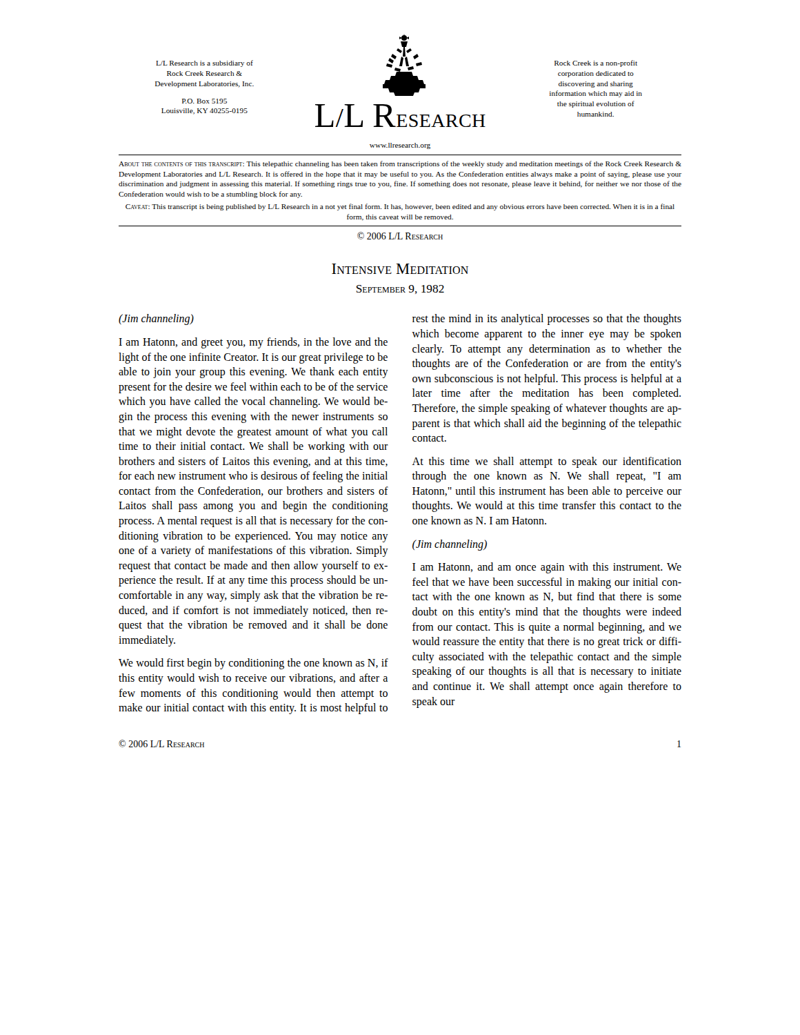L/L Research is a subsidiary of
Rock Creek Research &
Development Laboratories, Inc.
P.O. Box 5195
Louisville, KY 40255-0195
L/L Research
www.llresearch.org
Rock Creek is a non-profit
corporation dedicated to
discovering and sharing
information which may aid in
the spiritual evolution of
humankind.
About the contents of this transcript: This telepathic channeling has been taken from transcriptions of the weekly study and meditation meetings of the Rock Creek Research & Development Laboratories and L/L Research. It is offered in the hope that it may be useful to you. As the Confederation entities always make a point of saying, please use your discrimination and judgment in assessing this material. If something rings true to you, fine. If something does not resonate, please leave it behind, for neither we nor those of the Confederation would wish to be a stumbling block for any.
Caveat: This transcript is being published by L/L Research in a not yet final form. It has, however, been edited and any obvious errors have been corrected. When it is in a final form, this caveat will be removed.
© 2006 L/L Research
Intensive Meditation
September 9, 1982
(Jim channeling)
I am Hatonn, and greet you, my friends, in the love and the light of the one infinite Creator. It is our great privilege to be able to join your group this evening. We thank each entity present for the desire we feel within each to be of the service which you have called the vocal channeling. We would begin the process this evening with the newer instruments so that we might devote the greatest amount of what you call time to their initial contact. We shall be working with our brothers and sisters of Laitos this evening, and at this time, for each new instrument who is desirous of feeling the initial contact from the Confederation, our brothers and sisters of Laitos shall pass among you and begin the conditioning process. A mental request is all that is necessary for the conditioning vibration to be experienced. You may notice any one of a variety of manifestations of this vibration. Simply request that contact be made and then allow yourself to experience the result. If at any time this process should be uncomfortable in any way, simply ask that the vibration be reduced, and if comfort is not immediately noticed, then request that the vibration be removed and it shall be done immediately.
We would first begin by conditioning the one known as N, if this entity would wish to receive our vibrations, and after a few moments of this conditioning would then attempt to make our initial contact with this entity. It is most helpful to rest the mind in its analytical processes so that the thoughts which become apparent to the inner eye may be spoken clearly. To attempt any determination as to whether the thoughts are of the Confederation or are from the entity's own subconscious is not helpful. This process is helpful at a later time after the meditation has been completed. Therefore, the simple speaking of whatever thoughts are apparent is that which shall aid the beginning of the telepathic contact.
At this time we shall attempt to speak our identification through the one known as N. We shall repeat, "I am Hatonn," until this instrument has been able to perceive our thoughts. We would at this time transfer this contact to the one known as N. I am Hatonn.
(Jim channeling)
I am Hatonn, and am once again with this instrument. We feel that we have been successful in making our initial contact with the one known as N, but find that there is some doubt on this entity's mind that the thoughts were indeed from our contact. This is quite a normal beginning, and we would reassure the entity that there is no great trick or difficulty associated with the telepathic contact and the simple speaking of our thoughts is all that is necessary to initiate and continue it. We shall attempt once again therefore to speak our
© 2006 L/L Research
1